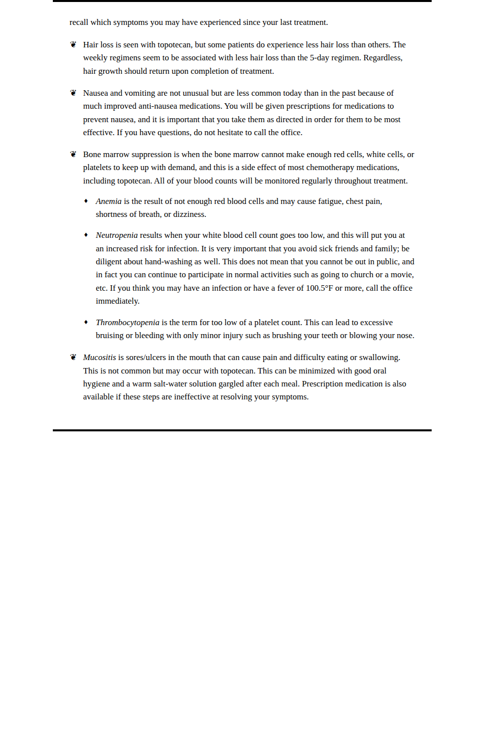recall which symptoms you may have experienced since your last treatment.
Hair loss is seen with topotecan, but some patients do experience less hair loss than others. The weekly regimens seem to be associated with less hair loss than the 5-day regimen. Regardless, hair growth should return upon completion of treatment.
Nausea and vomiting are not unusual but are less common today than in the past because of much improved anti-nausea medications. You will be given prescriptions for medications to prevent nausea, and it is important that you take them as directed in order for them to be most effective. If you have questions, do not hesitate to call the office.
Bone marrow suppression is when the bone marrow cannot make enough red cells, white cells, or platelets to keep up with demand, and this is a side effect of most chemotherapy medications, including topotecan. All of your blood counts will be monitored regularly throughout treatment.
Anemia is the result of not enough red blood cells and may cause fatigue, chest pain, shortness of breath, or dizziness.
Neutropenia results when your white blood cell count goes too low, and this will put you at an increased risk for infection. It is very important that you avoid sick friends and family; be diligent about hand-washing as well. This does not mean that you cannot be out in public, and in fact you can continue to participate in normal activities such as going to church or a movie, etc. If you think you may have an infection or have a fever of 100.5°F or more, call the office immediately.
Thrombocytopenia is the term for too low of a platelet count. This can lead to excessive bruising or bleeding with only minor injury such as brushing your teeth or blowing your nose.
Mucositis is sores/ulcers in the mouth that can cause pain and difficulty eating or swallowing. This is not common but may occur with topotecan. This can be minimized with good oral hygiene and a warm salt-water solution gargled after each meal. Prescription medication is also available if these steps are ineffective at resolving your symptoms.